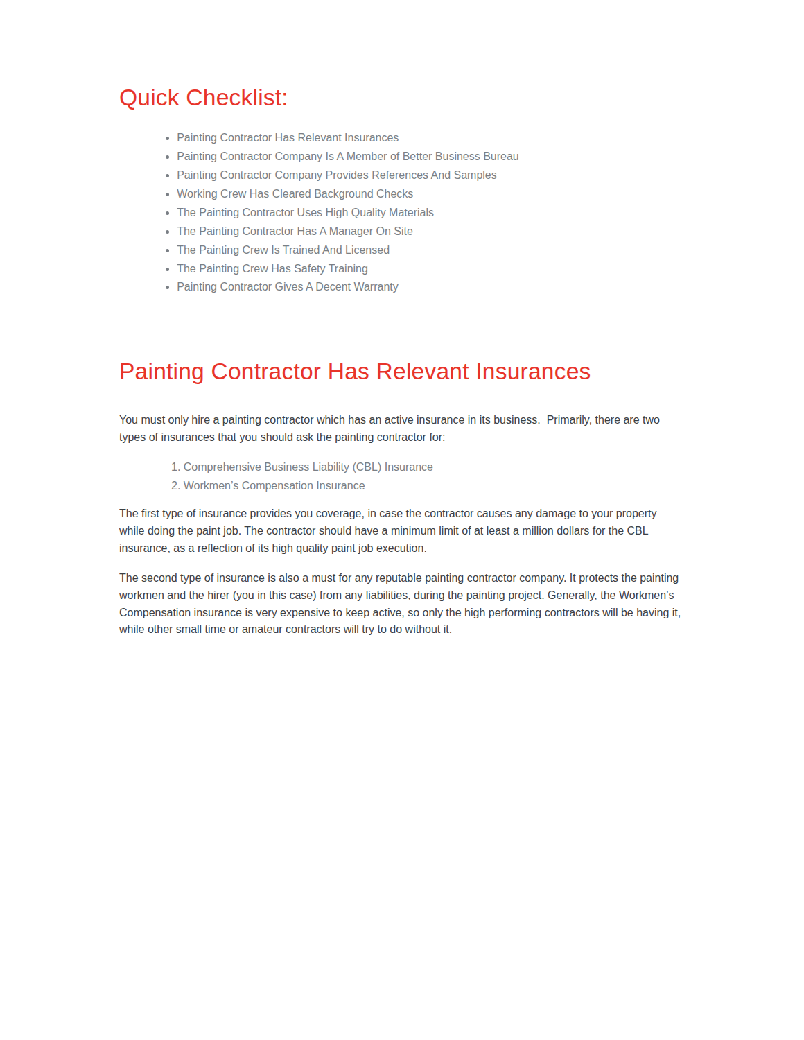Quick Checklist:
Painting Contractor Has Relevant Insurances
Painting Contractor Company Is A Member of Better Business Bureau
Painting Contractor Company Provides References And Samples
Working Crew Has Cleared Background Checks
The Painting Contractor Uses High Quality Materials
The Painting Contractor Has A Manager On Site
The Painting Crew Is Trained And Licensed
The Painting Crew Has Safety Training
Painting Contractor Gives A Decent Warranty
Painting Contractor Has Relevant Insurances
You must only hire a painting contractor which has an active insurance in its business. Primarily, there are two types of insurances that you should ask the painting contractor for:
Comprehensive Business Liability (CBL) Insurance
Workmen’s Compensation Insurance
The first type of insurance provides you coverage, in case the contractor causes any damage to your property while doing the paint job. The contractor should have a minimum limit of at least a million dollars for the CBL insurance, as a reflection of its high quality paint job execution.
The second type of insurance is also a must for any reputable painting contractor company. It protects the painting workmen and the hirer (you in this case) from any liabilities, during the painting project. Generally, the Workmen’s Compensation insurance is very expensive to keep active, so only the high performing contractors will be having it, while other small time or amateur contractors will try to do without it.